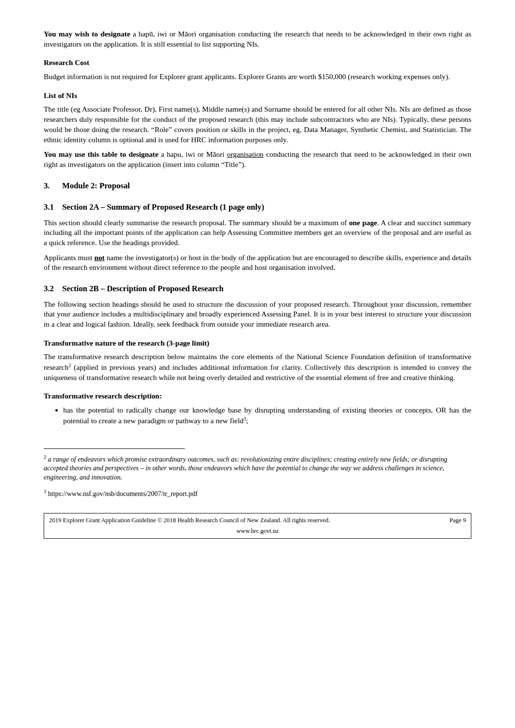You may wish to designate a hapū, iwi or Māori organisation conducting the research that needs to be acknowledged in their own right as investigators on the application. It is still essential to list supporting NIs.
Research Cost
Budget information is not required for Explorer grant applicants. Explorer Grants are worth $150,000 (research working expenses only).
List of NIs
The title (eg Associate Professor, Dr), First name(s), Middle name(s) and Surname should be entered for all other NIs. NIs are defined as those researchers duly responsible for the conduct of the proposed research (this may include subcontractors who are NIs). Typically, these persons would be those doing the research. “Role” covers position or skills in the project, eg, Data Manager, Synthetic Chemist, and Statistician. The ethnic identity column is optional and is used for HRC information purposes only.
You may use this table to designate a hapu, iwi or Māori organisation conducting the research that need to be acknowledged in their own right as investigators on the application (insert into column “Title”).
3. Module 2: Proposal
3.1 Section 2A – Summary of Proposed Research (1 page only)
This section should clearly summarise the research proposal. The summary should be a maximum of one page. A clear and succinct summary including all the important points of the application can help Assessing Committee members get an overview of the proposal and are useful as a quick reference. Use the headings provided.
Applicants must not name the investigator(s) or host in the body of the application but are encouraged to describe skills, experience and details of the research environment without direct reference to the people and host organisation involved.
3.2 Section 2B – Description of Proposed Research
The following section headings should be used to structure the discussion of your proposed research. Throughout your discussion, remember that your audience includes a multidisciplinary and broadly experienced Assessing Panel. It is in your best interest to structure your discussion in a clear and logical fashion. Ideally, seek feedback from outside your immediate research area.
Transformative nature of the research (3-page limit)
The transformative research description below maintains the core elements of the National Science Foundation definition of transformative research2 (applied in previous years) and includes additional information for clarity. Collectively this description is intended to convey the uniqueness of transformative research while not being overly detailed and restrictive of the essential element of free and creative thinking.
Transformative research description:
has the potential to radically change our knowledge base by disrupting understanding of existing theories or concepts, OR has the potential to create a new paradigm or pathway to a new field3;
2 a range of endeavors which promise extraordinary outcomes, such as: revolutionizing entire disciplines; creating entirely new fields; or disrupting accepted theories and perspectives – in other words, those endeavors which have the potential to change the way we address challenges in science, engineering, and innovation.
3 https://www.nsf.gov/nsb/documents/2007/tr_report.pdf
2019 Explorer Grant Application Guideline © 2018 Health Research Council of New Zealand. All rights reserved. Page 9
www.hrc.govt.nz